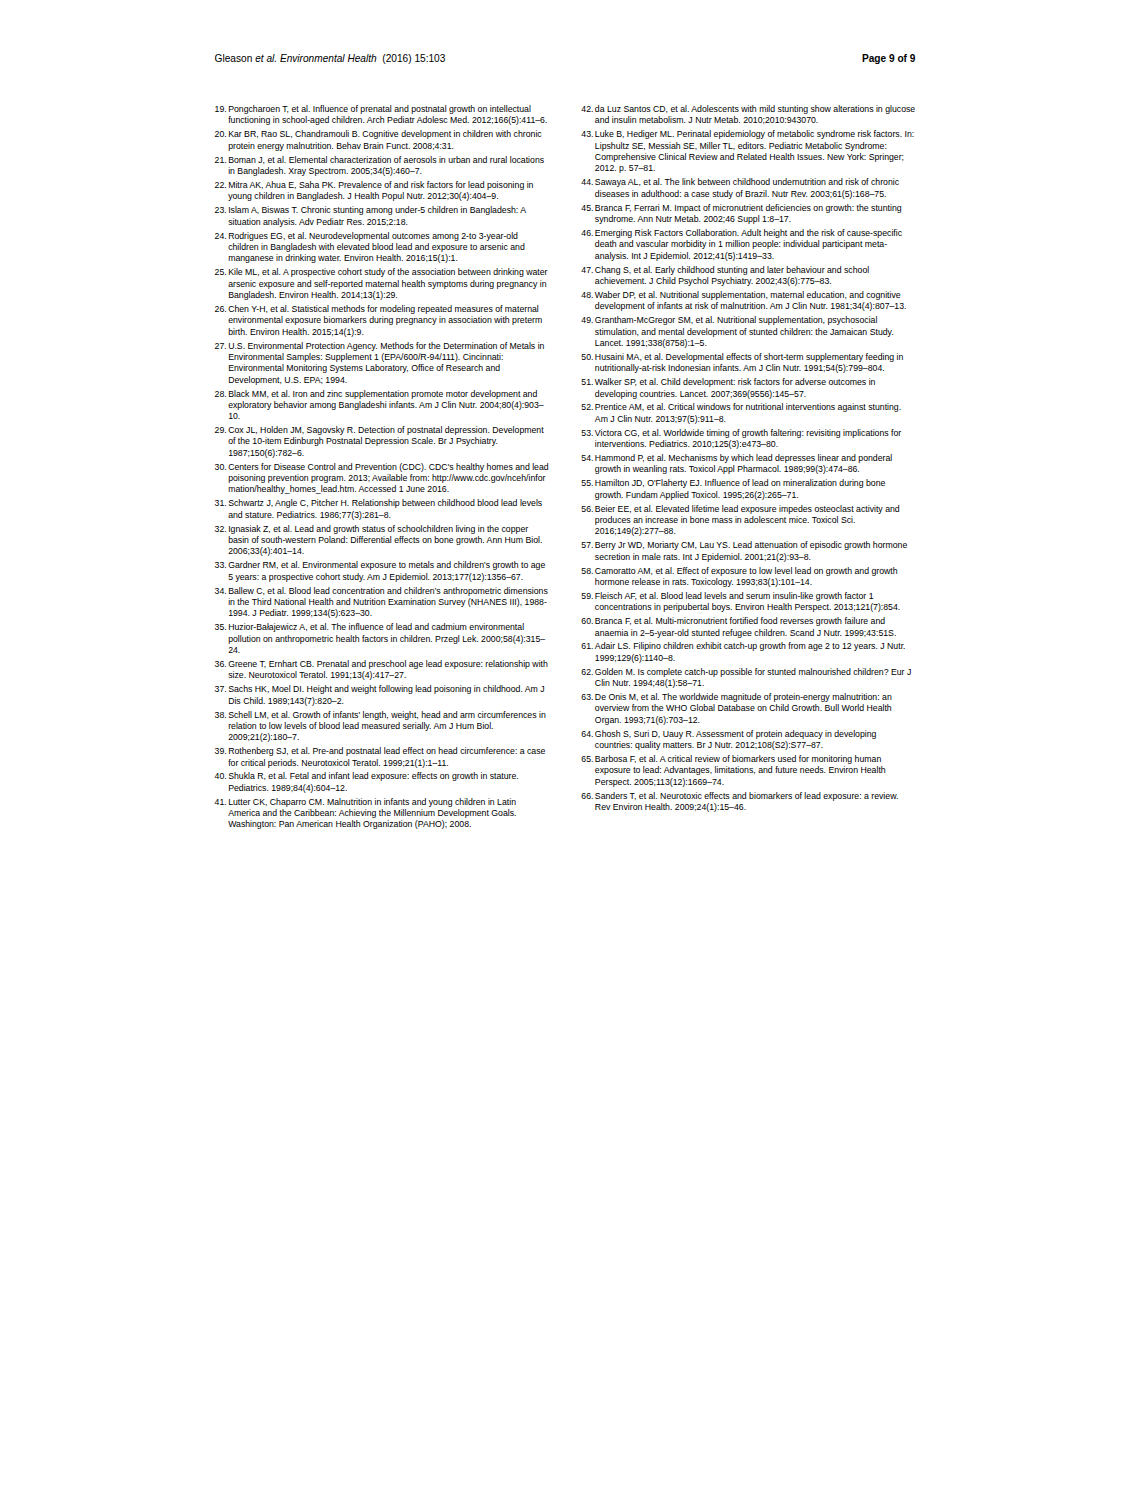Gleason et al. Environmental Health (2016) 15:103
Page 9 of 9
Pongcharoen T, et al. Influence of prenatal and postnatal growth on intellectual functioning in school-aged children. Arch Pediatr Adolesc Med. 2012;166(5):411–6.
Kar BR, Rao SL, Chandramouli B. Cognitive development in children with chronic protein energy malnutrition. Behav Brain Funct. 2008;4:31.
Boman J, et al. Elemental characterization of aerosols in urban and rural locations in Bangladesh. Xray Spectrom. 2005;34(5):460–7.
Mitra AK, Ahua E, Saha PK. Prevalence of and risk factors for lead poisoning in young children in Bangladesh. J Health Popul Nutr. 2012;30(4):404–9.
Islam A, Biswas T. Chronic stunting among under-5 children in Bangladesh: A situation analysis. Adv Pediatr Res. 2015;2:18.
Rodrigues EG, et al. Neurodevelopmental outcomes among 2-to 3-year-old children in Bangladesh with elevated blood lead and exposure to arsenic and manganese in drinking water. Environ Health. 2016;15(1):1.
Kile ML, et al. A prospective cohort study of the association between drinking water arsenic exposure and self-reported maternal health symptoms during pregnancy in Bangladesh. Environ Health. 2014;13(1):29.
Chen Y-H, et al. Statistical methods for modeling repeated measures of maternal environmental exposure biomarkers during pregnancy in association with preterm birth. Environ Health. 2015;14(1):9.
U.S. Environmental Protection Agency. Methods for the Determination of Metals in Environmental Samples: Supplement 1 (EPA/600/R-94/111). Cincinnati: Environmental Monitoring Systems Laboratory, Office of Research and Development, U.S. EPA; 1994.
Black MM, et al. Iron and zinc supplementation promote motor development and exploratory behavior among Bangladeshi infants. Am J Clin Nutr. 2004;80(4):903–10.
Cox JL, Holden JM, Sagovsky R. Detection of postnatal depression. Development of the 10-item Edinburgh Postnatal Depression Scale. Br J Psychiatry. 1987;150(6):782–6.
Centers for Disease Control and Prevention (CDC). CDC's healthy homes and lead poisoning prevention program. 2013; Available from: http://www.cdc.gov/nceh/information/healthy_homes_lead.htm. Accessed 1 June 2016.
Schwartz J, Angle C, Pitcher H. Relationship between childhood blood lead levels and stature. Pediatrics. 1986;77(3):281–8.
Ignasiak Z, et al. Lead and growth status of schoolchildren living in the copper basin of south-western Poland: Differential effects on bone growth. Ann Hum Biol. 2006;33(4):401–14.
Gardner RM, et al. Environmental exposure to metals and children's growth to age 5 years: a prospective cohort study. Am J Epidemiol. 2013;177(12):1356–67.
Ballew C, et al. Blood lead concentration and children’s anthropometric dimensions in the Third National Health and Nutrition Examination Survey (NHANES III), 1988-1994. J Pediatr. 1999;134(5):623–30.
Huzior-Bałajewicz A, et al. The influence of lead and cadmium environmental pollution on anthropometric health factors in children. Przegl Lek. 2000;58(4):315–24.
Greene T, Ernhart CB. Prenatal and preschool age lead exposure: relationship with size. Neurotoxicol Teratol. 1991;13(4):417–27.
Sachs HK, Moel DI. Height and weight following lead poisoning in childhood. Am J Dis Child. 1989;143(7):820–2.
Schell LM, et al. Growth of infants' length, weight, head and arm circumferences in relation to low levels of blood lead measured serially. Am J Hum Biol. 2009;21(2):180–7.
Rothenberg SJ, et al. Pre-and postnatal lead effect on head circumference: a case for critical periods. Neurotoxicol Teratol. 1999;21(1):1–11.
Shukla R, et al. Fetal and infant lead exposure: effects on growth in stature. Pediatrics. 1989;84(4):604–12.
Lutter CK, Chaparro CM. Malnutrition in infants and young children in Latin America and the Caribbean: Achieving the Millennium Development Goals. Washington: Pan American Health Organization (PAHO); 2008.
da Luz Santos CD, et al. Adolescents with mild stunting show alterations in glucose and insulin metabolism. J Nutr Metab. 2010;2010:943070.
Luke B, Hediger ML. Perinatal epidemiology of metabolic syndrome risk factors. In: Lipshultz SE, Messiah SE, Miller TL, editors. Pediatric Metabolic Syndrome: Comprehensive Clinical Review and Related Health Issues. New York: Springer; 2012. p. 57–81.
Sawaya AL, et al. The link between childhood undernutrition and risk of chronic diseases in adulthood: a case study of Brazil. Nutr Rev. 2003;61(5):168–75.
Branca F, Ferrari M. Impact of micronutrient deficiencies on growth: the stunting syndrome. Ann Nutr Metab. 2002;46 Suppl 1:8–17.
Emerging Risk Factors Collaboration. Adult height and the risk of cause-specific death and vascular morbidity in 1 million people: individual participant meta-analysis. Int J Epidemiol. 2012;41(5):1419–33.
Chang S, et al. Early childhood stunting and later behaviour and school achievement. J Child Psychol Psychiatry. 2002;43(6):775–83.
Waber DP, et al. Nutritional supplementation, maternal education, and cognitive development of infants at risk of malnutrition. Am J Clin Nutr. 1981;34(4):807–13.
Grantham-McGregor SM, et al. Nutritional supplementation, psychosocial stimulation, and mental development of stunted children: the Jamaican Study. Lancet. 1991;338(8758):1–5.
Husaini MA, et al. Developmental effects of short-term supplementary feeding in nutritionally-at-risk Indonesian infants. Am J Clin Nutr. 1991;54(5):799–804.
Walker SP, et al. Child development: risk factors for adverse outcomes in developing countries. Lancet. 2007;369(9556):145–57.
Prentice AM, et al. Critical windows for nutritional interventions against stunting. Am J Clin Nutr. 2013;97(5):911–8.
Victora CG, et al. Worldwide timing of growth faltering: revisiting implications for interventions. Pediatrics. 2010;125(3):e473–80.
Hammond P, et al. Mechanisms by which lead depresses linear and ponderal growth in weanling rats. Toxicol Appl Pharmacol. 1989;99(3):474–86.
Hamilton JD, O'Flaherty EJ. Influence of lead on mineralization during bone growth. Fundam Applied Toxicol. 1995;26(2):265–71.
Beier EE, et al. Elevated lifetime lead exposure impedes osteoclast activity and produces an increase in bone mass in adolescent mice. Toxicol Sci. 2016;149(2):277–88.
Berry Jr WD, Moriarty CM, Lau YS. Lead attenuation of episodic growth hormone secretion in male rats. Int J Epidemiol. 2001;21(2):93–8.
Camoratto AM, et al. Effect of exposure to low level lead on growth and growth hormone release in rats. Toxicology. 1993;83(1):101–14.
Fleisch AF, et al. Blood lead levels and serum insulin-like growth factor 1 concentrations in peripubertal boys. Environ Health Perspect. 2013;121(7):854.
Branca F, et al. Multi-micronutrient fortified food reverses growth failure and anaemia in 2–5-year-old stunted refugee children. Scand J Nutr. 1999;43:51S.
Adair LS. Filipino children exhibit catch-up growth from age 2 to 12 years. J Nutr. 1999;129(6):1140–8.
Golden M. Is complete catch-up possible for stunted malnourished children? Eur J Clin Nutr. 1994;48(1):58–71.
De Onis M, et al. The worldwide magnitude of protein-energy malnutrition: an overview from the WHO Global Database on Child Growth. Bull World Health Organ. 1993;71(6):703–12.
Ghosh S, Suri D, Uauy R. Assessment of protein adequacy in developing countries: quality matters. Br J Nutr. 2012;108(S2):S77–87.
Barbosa F, et al. A critical review of biomarkers used for monitoring human exposure to lead: Advantages, limitations, and future needs. Environ Health Perspect. 2005;113(12):1669–74.
Sanders T, et al. Neurotoxic effects and biomarkers of lead exposure: a review. Rev Environ Health. 2009;24(1):15–46.